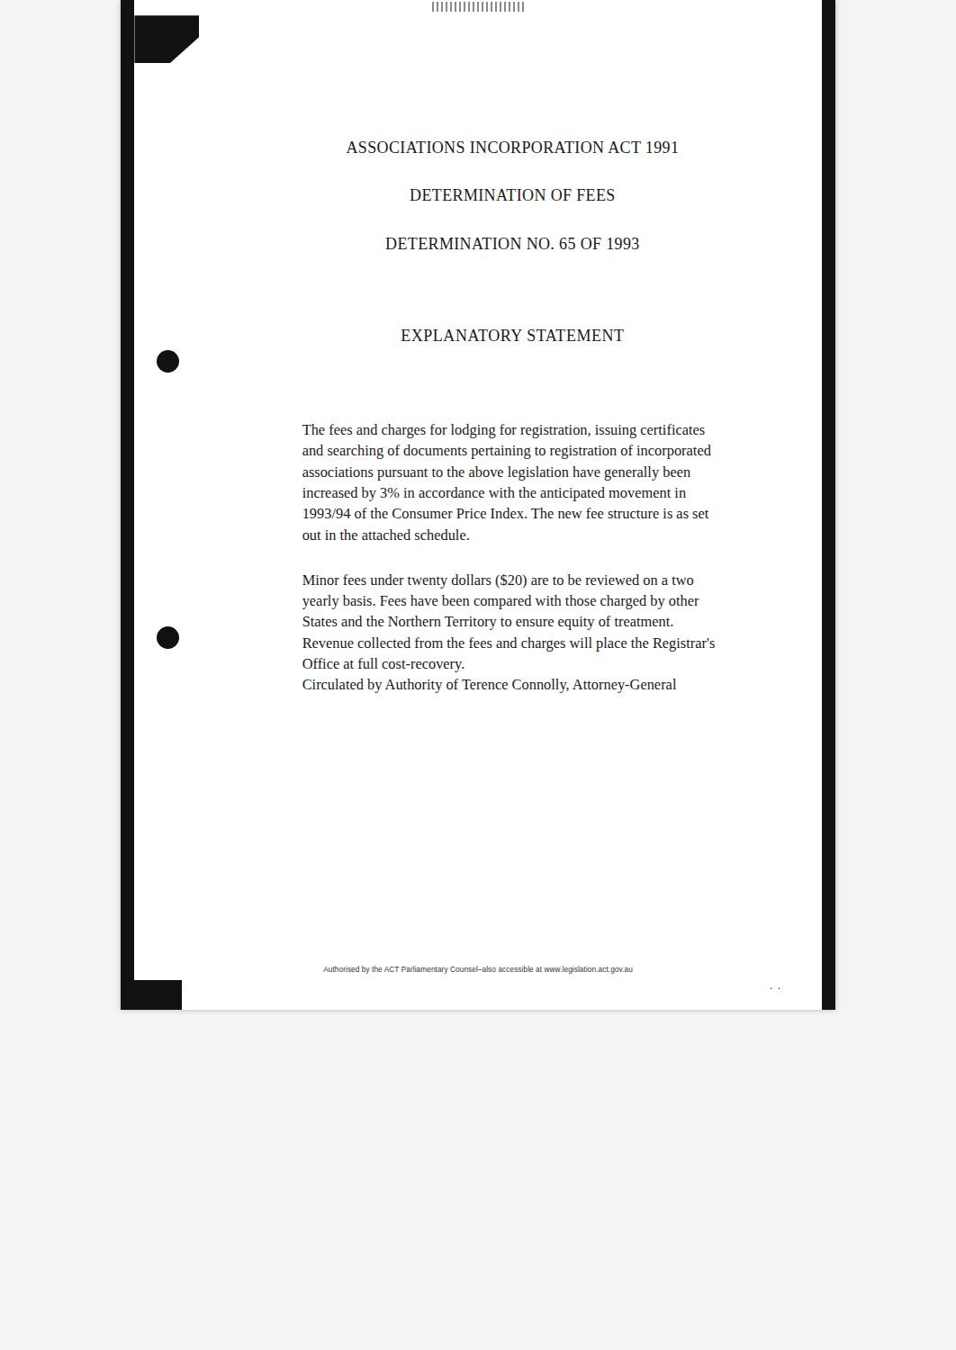ASSOCIATIONS INCORPORATION ACT 1991
DETERMINATION OF FEES
DETERMINATION NO. 65 OF 1993
EXPLANATORY STATEMENT
The fees and charges for lodging for registration, issuing certificates and searching of documents pertaining to registration of incorporated associations pursuant to the above legislation have generally been increased by 3% in accordance with the anticipated movement in 1993/94 of the Consumer Price Index. The new fee structure is as set out in the attached schedule.
Minor fees under twenty dollars ($20) are to be reviewed on a two yearly basis. Fees have been compared with those charged by other States and the Northern Territory to ensure equity of treatment. Revenue collected from the fees and charges will place the Registrar's Office at full cost-recovery.
Circulated by Authority of Terence Connolly, Attorney-General
Authorised by the ACT Parliamentary Counsel–also accessible at www.legislation.act.gov.au
. .